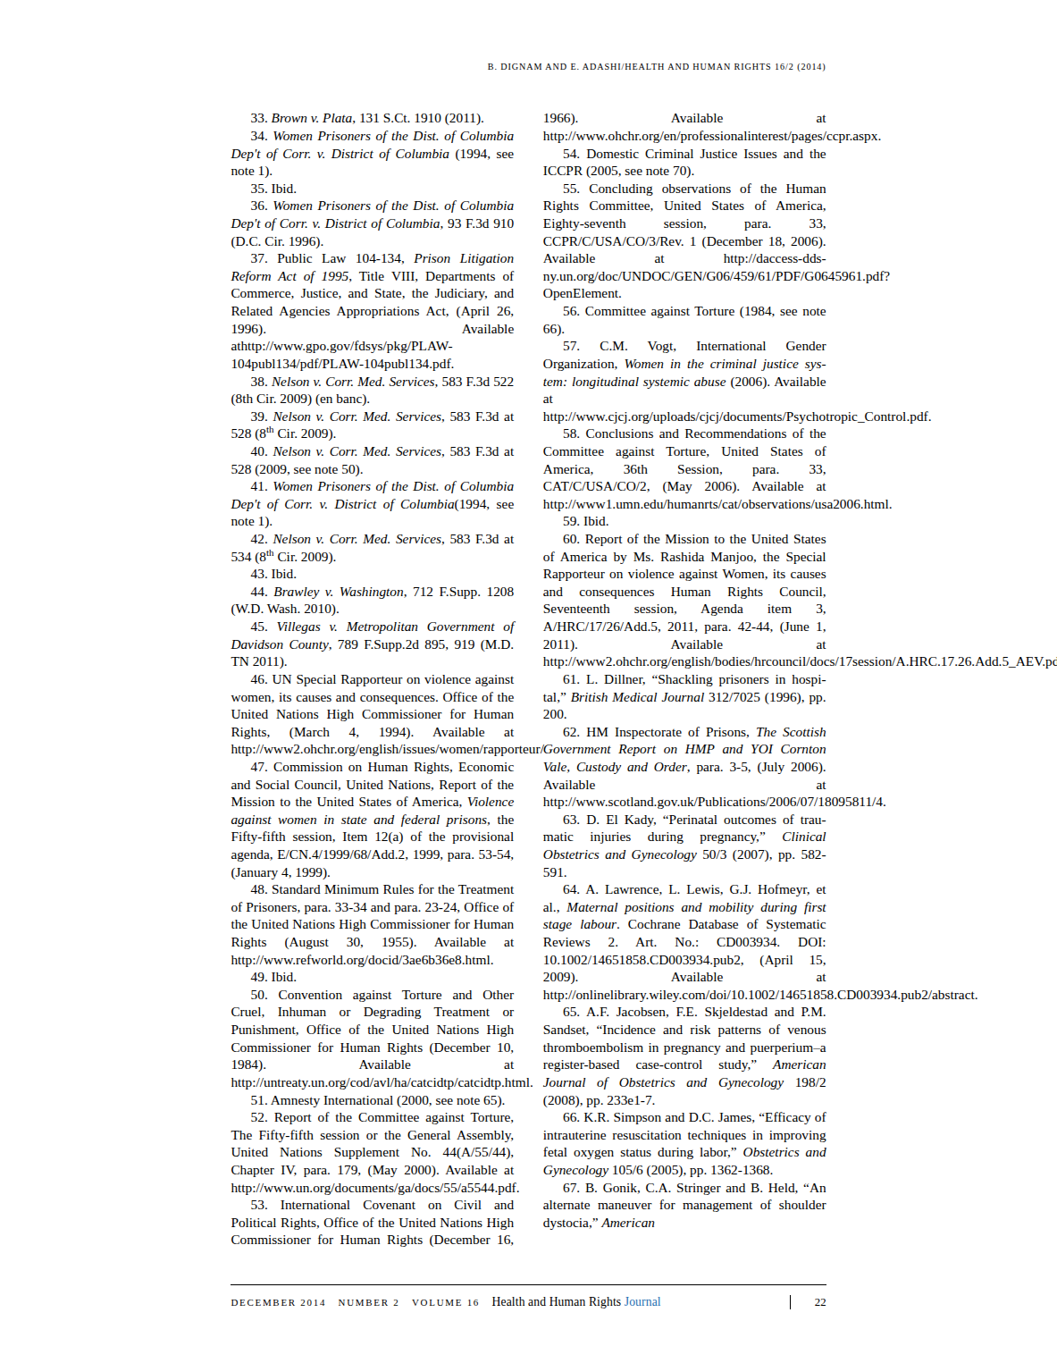B. Dignam and E. Adashi/Health and Human Rights 16/2 (2014)
33. Brown v. Plata, 131 S.Ct. 1910 (2011).
34. Women Prisoners of the Dist. of Columbia Dep't of Corr. v. District of Columbia (1994, see note 1).
35. Ibid.
36. Women Prisoners of the Dist. of Columbia Dep't of Corr. v. District of Columbia, 93 F.3d 910 (D.C. Cir. 1996).
37. Public Law 104-134, Prison Litigation Reform Act of 1995, Title VIII, Departments of Commerce, Justice, and State, the Judiciary, and Related Agencies Appropriations Act, (April 26, 1996). Available athttp://www.gpo.gov/fdsys/pkg/PLAW-104publ134/pdf/PLAW-104publ134.pdf.
38. Nelson v. Corr. Med. Services, 583 F.3d 522 (8th Cir. 2009) (en banc).
39. Nelson v. Corr. Med. Services, 583 F.3d at 528 (8th Cir. 2009).
40. Nelson v. Corr. Med. Services, 583 F.3d at 528 (2009, see note 50).
41. Women Prisoners of the Dist. of Columbia Dep't of Corr. v. District of Columbia(1994, see note 1).
42. Nelson v. Corr. Med. Services, 583 F.3d at 534 (8th Cir. 2009).
43. Ibid.
44. Brawley v. Washington, 712 F.Supp. 1208 (W.D. Wash. 2010).
45. Villegas v. Metropolitan Government of Davidson County, 789 F.Supp.2d 895, 919 (M.D. TN 2011).
46. UN Special Rapporteur on violence against women, its causes and consequences. Office of the United Nations High Commissioner for Human Rights, (March 4, 1994). Available at http://www2.ohchr.org/english/issues/women/rapporteur/
47. Commission on Human Rights, Economic and Social Council, United Nations, Report of the Mission to the United States of America, Violence against women in state and federal prisons, the Fifty-fifth session, Item 12(a) of the provisional agenda, E/CN.4/1999/68/Add.2, 1999, para. 53-54, (January 4, 1999).
48. Standard Minimum Rules for the Treatment of Prisoners, para. 33-34 and para. 23-24, Office of the United Nations High Commissioner for Human Rights (August 30, 1955). Available at http://www.refworld.org/docid/3ae6b36e8.html.
49. Ibid.
50. Convention against Torture and Other Cruel, Inhuman or Degrading Treatment or Punishment, Office of the United Nations High Commissioner for Human Rights (December 10, 1984). Available at http://untreaty.un.org/cod/avl/ha/catcidtp/catcidtp.html.
51. Amnesty International (2000, see note 65).
52. Report of the Committee against Torture, The Fifty-fifth session or the General Assembly, United Nations Supplement No. 44(A/55/44), Chapter IV, para. 179, (May 2000). Available at http://www.un.org/documents/ga/docs/55/a5544.pdf.
53. International Covenant on Civil and Political Rights, Office of the United Nations High Commissioner for Human Rights (December 16, 1966). Available at http://www.ohchr.org/en/professionalinterest/pages/ccpr.aspx.
54. Domestic Criminal Justice Issues and the ICCPR (2005, see note 70).
55. Concluding observations of the Human Rights Committee, United States of America, Eighty-seventh session, para. 33, CCPR/C/USA/CO/3/Rev. 1 (December 18, 2006). Available at http://daccess-dds-ny.un.org/doc/UNDOC/GEN/G06/459/61/PDF/G0645961.pdf?OpenElement.
56. Committee against Torture (1984, see note 66).
57. C.M. Vogt, International Gender Organization, Women in the criminal justice system: longitudinal systemic abuse (2006). Available at http://www.cjcj.org/uploads/cjcj/documents/Psychotropic_Control.pdf.
58. Conclusions and Recommendations of the Committee against Torture, United States of America, 36th Session, para. 33, CAT/C/USA/CO/2, (May 2006). Available at http://www1.umn.edu/humanrts/cat/observations/usa2006.html.
59. Ibid.
60. Report of the Mission to the United States of America by Ms. Rashida Manjoo, the Special Rapporteur on violence against Women, its causes and consequences Human Rights Council, Seventeenth session, Agenda item 3, A/HRC/17/26/Add.5, 2011, para. 42-44, (June 1, 2011). Available at http://www2.ohchr.org/english/bodies/hrcouncil/docs/17session/A.HRC.17.26.Add.5_AEV.pdf.
61. L. Dillner, “Shackling prisoners in hospital,” British Medical Journal 312/7025 (1996), pp. 200.
62. HM Inspectorate of Prisons, The Scottish Government Report on HMP and YOI Cornton Vale, Custody and Order, para. 3-5, (July 2006). Available at http://www.scotland.gov.uk/Publications/2006/07/18095811/4.
63. D. El Kady, “Perinatal outcomes of traumatic injuries during pregnancy,” Clinical Obstetrics and Gynecology 50/3 (2007), pp. 582-591.
64. A. Lawrence, L. Lewis, G.J. Hofmeyr, et al., Maternal positions and mobility during first stage labour. Cochrane Database of Systematic Reviews 2. Art. No.: CD003934. DOI: 10.1002/14651858.CD003934.pub2, (April 15, 2009). Available at http://onlinelibrary.wiley.com/doi/10.1002/14651858.CD003934.pub2/abstract.
65. A.F. Jacobsen, F.E. Skjeldestad and P.M. Sandset, “Incidence and risk patterns of venous thromboembolism in pregnancy and puerperium–a register-based case-control study,” American Journal of Obstetrics and Gynecology 198/2 (2008), pp. 233e1-7.
66. K.R. Simpson and D.C. James, “Efficacy of intrauterine resuscitation techniques in improving fetal oxygen status during labor,” Obstetrics and Gynecology 105/6 (2005), pp. 1362-1368.
67. B. Gonik, C.A. Stringer and B. Held, “An alternate maneuver for management of shoulder dystocia,” American
December 2014 Number 2 Volume 16 Health and Human Rights Journal
22